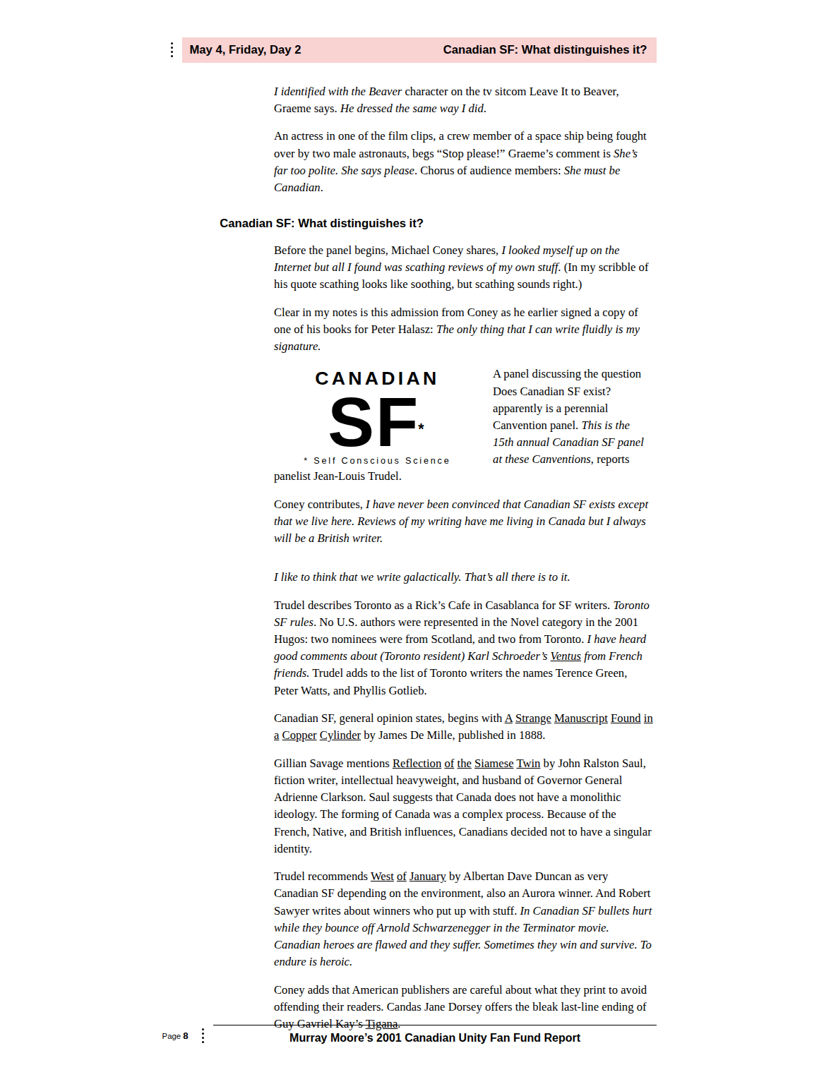May 4, Friday, Day 2
Canadian SF: What distinguishes it?
I identified with the Beaver character on the tv sitcom Leave It to Beaver, Graeme says. He dressed the same way I did.
An actress in one of the film clips, a crew member of a space ship being fought over by two male astronauts, begs “Stop please!” Graeme’s comment is She’s far too polite. She says please. Chorus of audience members: She must be Canadian.
Canadian SF: What distinguishes it?
Before the panel begins, Michael Coney shares, I looked myself up on the Internet but all I found was scathing reviews of my own stuff. (In my scribble of his quote scathing looks like soothing, but scathing sounds right.)
Clear in my notes is this admission from Coney as he earlier signed a copy of one of his books for Peter Halasz: The only thing that I can write fluidly is my signature.
CANADIAN
SF*
* Self Conscious Science
A panel discussing the question Does Canadian SF exist? apparently is a perennial Canvention panel. This is the 15th annual Canadian SF panel at these Canventions, reports panelist Jean-Louis Trudel.
Coney contributes, I have never been convinced that Canadian SF exists except that we live here. Reviews of my writing have me living in Canada but I always will be a British writer.
I like to think that we write galactically. That’s all there is to it.
Trudel describes Toronto as a Rick’s Cafe in Casablanca for SF writers. Toronto SF rules. No U.S. authors were represented in the Novel category in the 2001 Hugos: two nominees were from Scotland, and two from Toronto. I have heard good comments about (Toronto resident) Karl Schroeder’s Ventus from French friends. Trudel adds to the list of Toronto writers the names Terence Green, Peter Watts, and Phyllis Gotlieb.
Canadian SF, general opinion states, begins with A Strange Manuscript Found in a Copper Cylinder by James De Mille, published in 1888.
Gillian Savage mentions Reflection of the Siamese Twin by John Ralston Saul, fiction writer, intellectual heavyweight, and husband of Governor General Adrienne Clarkson. Saul suggests that Canada does not have a monolithic ideology. The forming of Canada was a complex process. Because of the French, Native, and British influences, Canadians decided not to have a singular identity.
Trudel recommends West of January by Albertan Dave Duncan as very Canadian SF depending on the environment, also an Aurora winner. And Robert Sawyer writes about winners who put up with stuff. In Canadian SF bullets hurt while they bounce off Arnold Schwarzenegger in the Terminator movie. Canadian heroes are flawed and they suffer. Sometimes they win and survive. To endure is heroic.
Coney adds that American publishers are careful about what they print to avoid offending their readers. Candas Jane Dorsey offers the bleak last-line ending of Guy Gavriel Kay’s Tigana.
Page 8
Murray Moore’s 2001 Canadian Unity Fan Fund Report